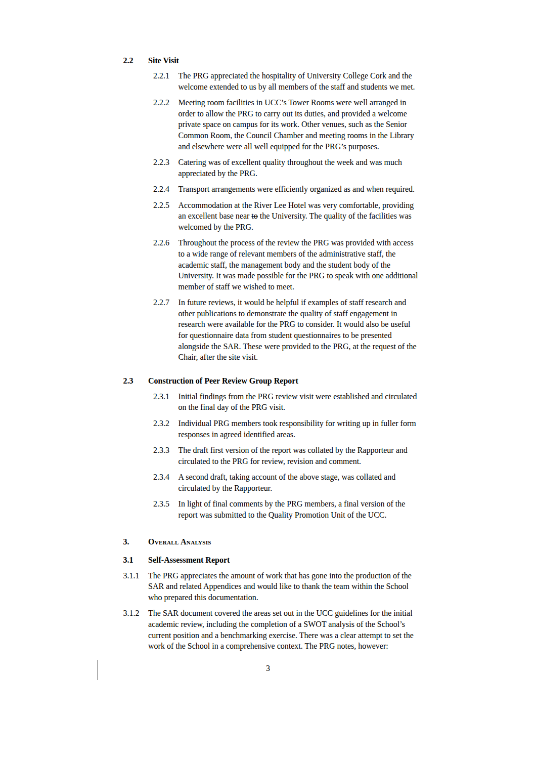2.2 Site Visit
2.2.1 The PRG appreciated the hospitality of University College Cork and the welcome extended to us by all members of the staff and students we met.
2.2.2 Meeting room facilities in UCC’s Tower Rooms were well arranged in order to allow the PRG to carry out its duties, and provided a welcome private space on campus for its work. Other venues, such as the Senior Common Room, the Council Chamber and meeting rooms in the Library and elsewhere were all well equipped for the PRG’s purposes.
2.2.3 Catering was of excellent quality throughout the week and was much appreciated by the PRG.
2.2.4 Transport arrangements were efficiently organized as and when required.
2.2.5 Accommodation at the River Lee Hotel was very comfortable, providing an excellent base near to the University. The quality of the facilities was welcomed by the PRG.
2.2.6 Throughout the process of the review the PRG was provided with access to a wide range of relevant members of the administrative staff, the academic staff, the management body and the student body of the University. It was made possible for the PRG to speak with one additional member of staff we wished to meet.
2.2.7 In future reviews, it would be helpful if examples of staff research and other publications to demonstrate the quality of staff engagement in research were available for the PRG to consider. It would also be useful for questionnaire data from student questionnaires to be presented alongside the SAR. These were provided to the PRG, at the request of the Chair, after the site visit.
2.3 Construction of Peer Review Group Report
2.3.1 Initial findings from the PRG review visit were established and circulated on the final day of the PRG visit.
2.3.2 Individual PRG members took responsibility for writing up in fuller form responses in agreed identified areas.
2.3.3 The draft first version of the report was collated by the Rapporteur and circulated to the PRG for review, revision and comment.
2.3.4 A second draft, taking account of the above stage, was collated and circulated by the Rapporteur.
2.3.5 In light of final comments by the PRG members, a final version of the report was submitted to the Quality Promotion Unit of the UCC.
3. Overall Analysis
3.1 Self-Assessment Report
3.1.1 The PRG appreciates the amount of work that has gone into the production of the SAR and related Appendices and would like to thank the team within the School who prepared this documentation.
3.1.2 The SAR document covered the areas set out in the UCC guidelines for the initial academic review, including the completion of a SWOT analysis of the School’s current position and a benchmarking exercise. There was a clear attempt to set the work of the School in a comprehensive context. The PRG notes, however:
3